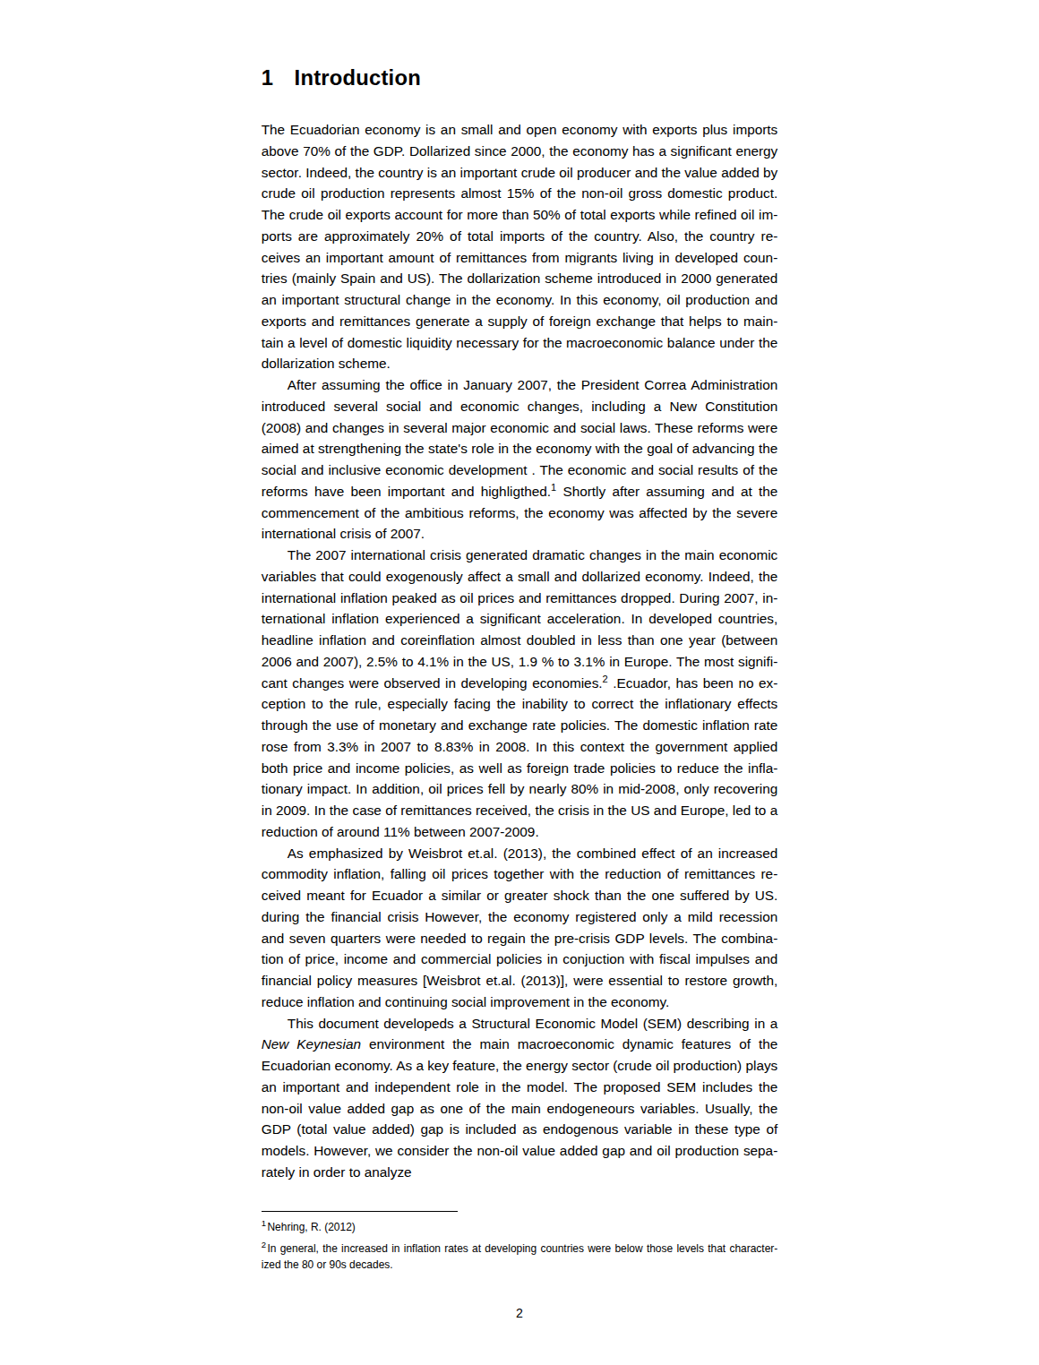1 Introduction
The Ecuadorian economy is an small and open economy with exports plus imports above 70% of the GDP. Dollarized since 2000, the economy has a significant energy sector. Indeed, the country is an important crude oil producer and the value added by crude oil production represents almost 15% of the non-oil gross domestic product. The crude oil exports account for more than 50% of total exports while refined oil imports are approximately 20% of total imports of the country. Also, the country receives an important amount of remittances from migrants living in developed countries (mainly Spain and US). The dollarization scheme introduced in 2000 generated an important structural change in the economy. In this economy, oil production and exports and remittances generate a supply of foreign exchange that helps to maintain a level of domestic liquidity necessary for the macroeconomic balance under the dollarization scheme.
After assuming the office in January 2007, the President Correa Administration introduced several social and economic changes, including a New Constitution (2008) and changes in several major economic and social laws. These reforms were aimed at strengthening the state's role in the economy with the goal of advancing the social and inclusive economic development . The economic and social results of the reforms have been important and highligthed.1 Shortly after assuming and at the commencement of the ambitious reforms, the economy was affected by the severe international crisis of 2007.
The 2007 international crisis generated dramatic changes in the main economic variables that could exogenously affect a small and dollarized economy. Indeed, the international inflation peaked as oil prices and remittances dropped. During 2007, international inflation experienced a significant acceleration. In developed countries, headline inflation and coreinflation almost doubled in less than one year (between 2006 and 2007), 2.5% to 4.1% in the US, 1.9 % to 3.1% in Europe. The most significant changes were observed in developing economies.2 .Ecuador, has been no exception to the rule, especially facing the inability to correct the inflationary effects through the use of monetary and exchange rate policies. The domestic inflation rate rose from 3.3% in 2007 to 8.83% in 2008. In this context the government applied both price and income policies, as well as foreign trade policies to reduce the inflationary impact. In addition, oil prices fell by nearly 80% in mid-2008, only recovering in 2009. In the case of remittances received, the crisis in the US and Europe, led to a reduction of around 11% between 2007-2009.
As emphasized by Weisbrot et.al. (2013), the combined effect of an increased commodity inflation, falling oil prices together with the reduction of remittances received meant for Ecuador a similar or greater shock than the one suffered by US. during the financial crisis However, the economy registered only a mild recession and seven quarters were needed to regain the pre-crisis GDP levels. The combination of price, income and commercial policies in conjuction with fiscal impulses and financial policy measures [Weisbrot et.al. (2013)], were essential to restore growth, reduce inflation and continuing social improvement in the economy.
This document developeds a Structural Economic Model (SEM) describing in a New Keynesian environment the main macroeconomic dynamic features of the Ecuadorian economy. As a key feature, the energy sector (crude oil production) plays an important and independent role in the model. The proposed SEM includes the non-oil value added gap as one of the main endogeneours variables. Usually, the GDP (total value added) gap is included as endogenous variable in these type of models. However, we consider the non-oil value added gap and oil production separately in order to analyze
1 Nehring, R. (2012)
2 In general, the increased in inflation rates at developing countries were below those levels that characterized the 80 or 90s decades.
2